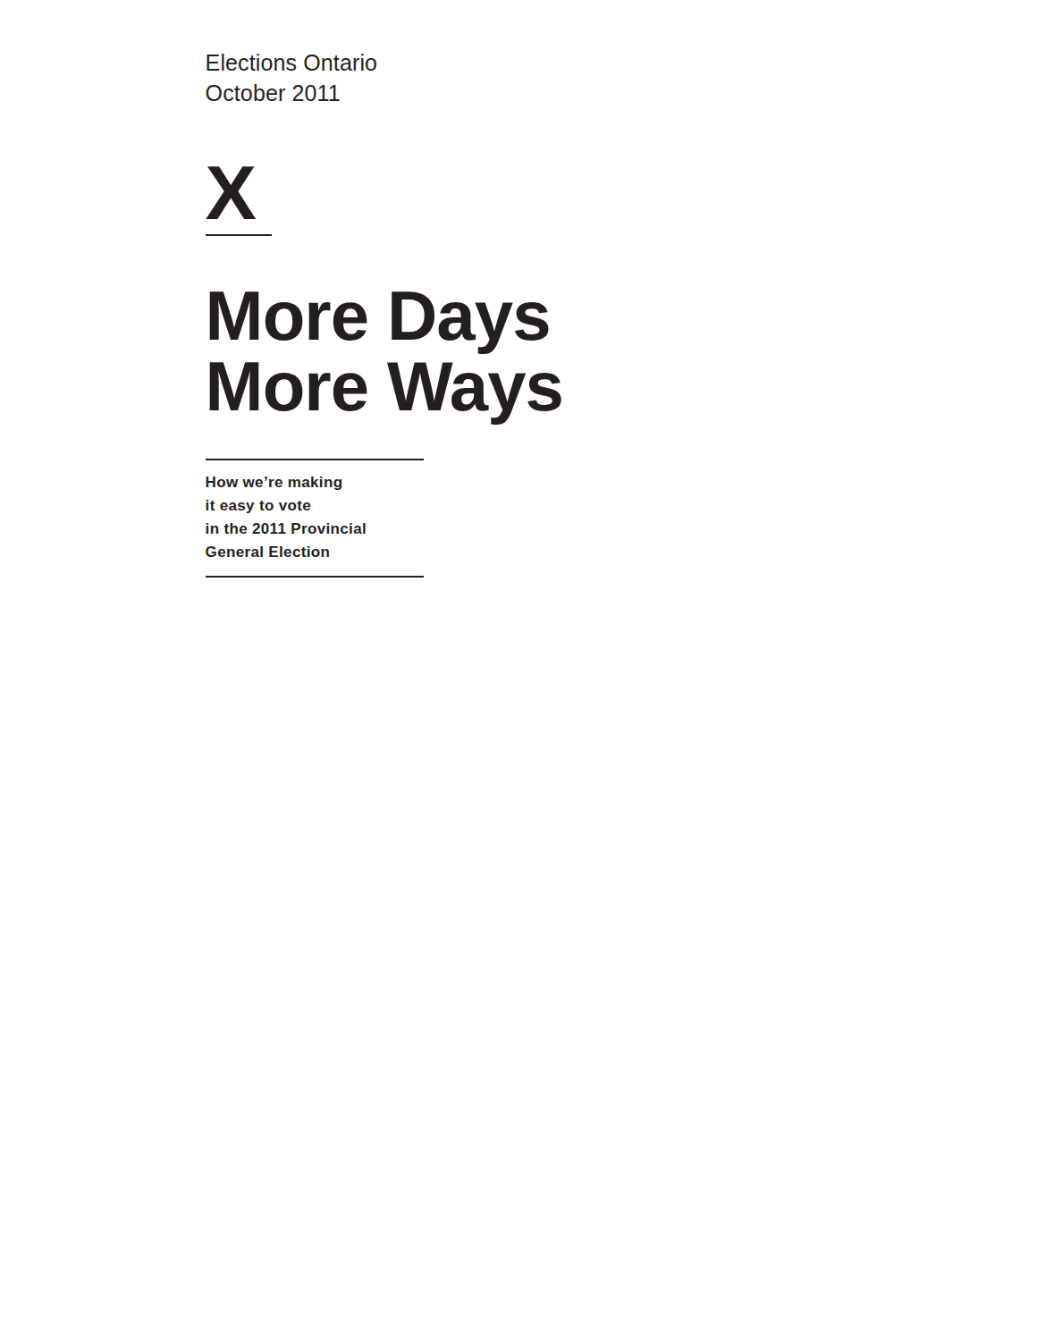Elections Ontario October 2011
X
More Days More Ways
How we’re making it easy to vote in the 2011 Provincial General Election